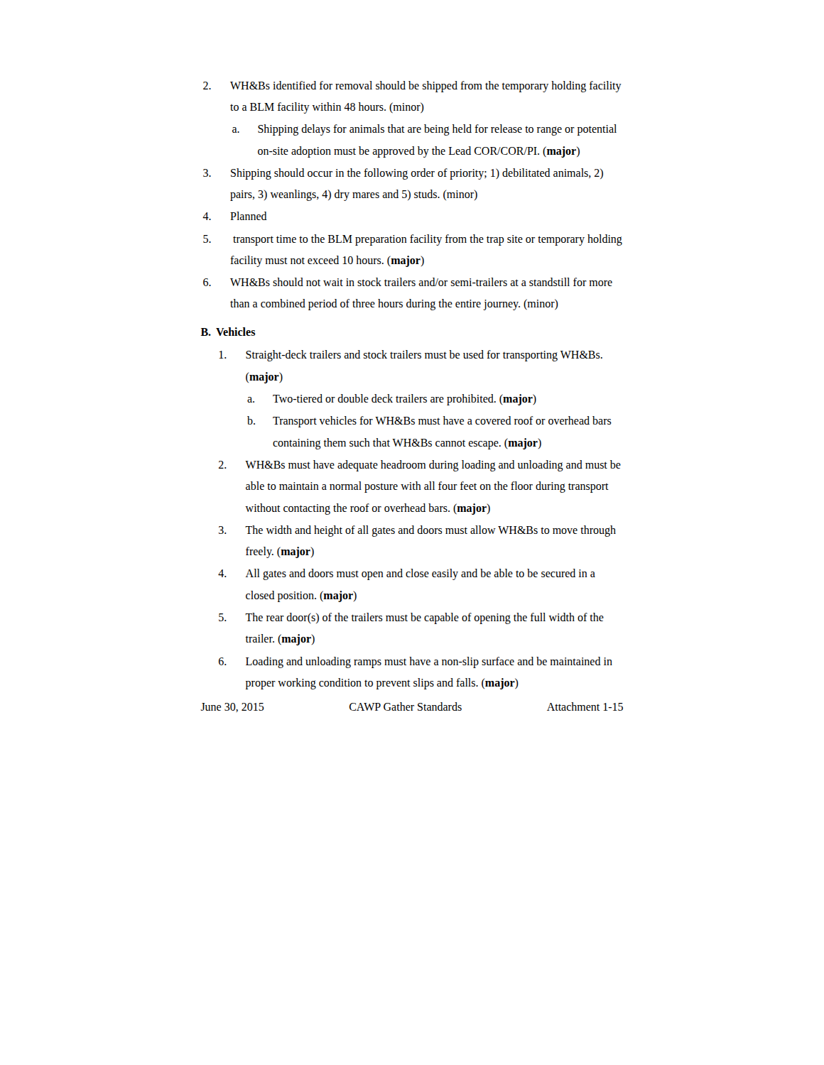2. WH&Bs identified for removal should be shipped from the temporary holding facility to a BLM facility within 48 hours. (minor)
a. Shipping delays for animals that are being held for release to range or potential on-site adoption must be approved by the Lead COR/COR/PI. (major)
3. Shipping should occur in the following order of priority; 1) debilitated animals, 2) pairs, 3) weanlings, 4) dry mares and 5) studs. (minor)
4. Planned
5. transport time to the BLM preparation facility from the trap site or temporary holding facility must not exceed 10 hours. (major)
6. WH&Bs should not wait in stock trailers and/or semi-trailers at a standstill for more than a combined period of three hours during the entire journey. (minor)
B. Vehicles
1. Straight-deck trailers and stock trailers must be used for transporting WH&Bs. (major)
a. Two-tiered or double deck trailers are prohibited. (major)
b. Transport vehicles for WH&Bs must have a covered roof or overhead bars containing them such that WH&Bs cannot escape. (major)
2. WH&Bs must have adequate headroom during loading and unloading and must be able to maintain a normal posture with all four feet on the floor during transport without contacting the roof or overhead bars. (major)
3. The width and height of all gates and doors must allow WH&Bs to move through freely. (major)
4. All gates and doors must open and close easily and be able to be secured in a closed position. (major)
5. The rear door(s) of the trailers must be capable of opening the full width of the trailer. (major)
6. Loading and unloading ramps must have a non-slip surface and be maintained in proper working condition to prevent slips and falls. (major)
June 30, 2015 CAWP Gather Standards Attachment 1-15